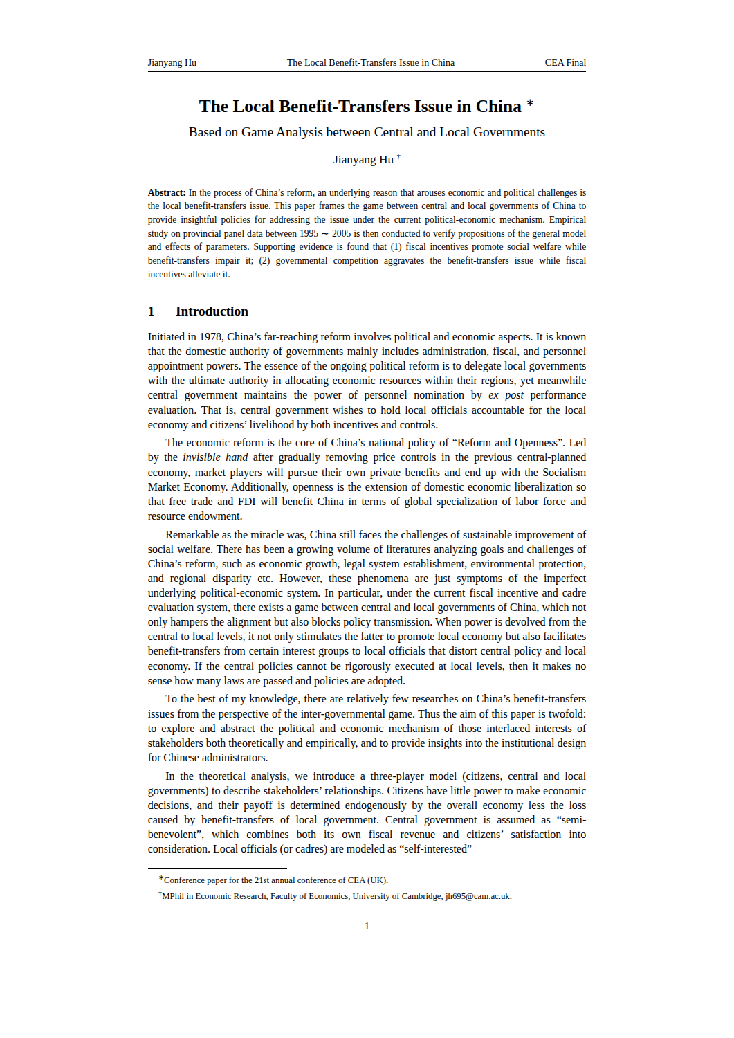Jianyang Hu The Local Benefit-Transfers Issue in China CEA Final
The Local Benefit-Transfers Issue in China ∗
Based on Game Analysis between Central and Local Governments
Jianyang Hu †
Abstract: In the process of China’s reform, an underlying reason that arouses economic and political challenges is the local benefit-transfers issue. This paper frames the game between central and local governments of China to provide insightful policies for addressing the issue under the current political-economic mechanism. Empirical study on provincial panel data between 1995 ∼ 2005 is then conducted to verify propositions of the general model and effects of parameters. Supporting evidence is found that (1) fiscal incentives promote social welfare while benefit-transfers impair it; (2) governmental competition aggravates the benefit-transfers issue while fiscal incentives alleviate it.
1 Introduction
Initiated in 1978, China’s far-reaching reform involves political and economic aspects. It is known that the domestic authority of governments mainly includes administration, fiscal, and personnel appointment powers. The essence of the ongoing political reform is to delegate local governments with the ultimate authority in allocating economic resources within their regions, yet meanwhile central government maintains the power of personnel nomination by ex post performance evaluation. That is, central government wishes to hold local officials accountable for the local economy and citizens’ livelihood by both incentives and controls.
The economic reform is the core of China’s national policy of “Reform and Openness”. Led by the invisible hand after gradually removing price controls in the previous central-planned economy, market players will pursue their own private benefits and end up with the Socialism Market Economy. Additionally, openness is the extension of domestic economic liberalization so that free trade and FDI will benefit China in terms of global specialization of labor force and resource endowment.
Remarkable as the miracle was, China still faces the challenges of sustainable improvement of social welfare. There has been a growing volume of literatures analyzing goals and challenges of China’s reform, such as economic growth, legal system establishment, environmental protection, and regional disparity etc. However, these phenomena are just symptoms of the imperfect underlying political-economic system. In particular, under the current fiscal incentive and cadre evaluation system, there exists a game between central and local governments of China, which not only hampers the alignment but also blocks policy transmission. When power is devolved from the central to local levels, it not only stimulates the latter to promote local economy but also facilitates benefit-transfers from certain interest groups to local officials that distort central policy and local economy. If the central policies cannot be rigorously executed at local levels, then it makes no sense how many laws are passed and policies are adopted.
To the best of my knowledge, there are relatively few researches on China’s benefit-transfers issues from the perspective of the inter-governmental game. Thus the aim of this paper is twofold: to explore and abstract the political and economic mechanism of those interlaced interests of stakeholders both theoretically and empirically, and to provide insights into the institutional design for Chinese administrators.
In the theoretical analysis, we introduce a three-player model (citizens, central and local governments) to describe stakeholders’ relationships. Citizens have little power to make economic decisions, and their payoff is determined endogenously by the overall economy less the loss caused by benefit-transfers of local government. Central government is assumed as “semi-benevolent”, which combines both its own fiscal revenue and citizens’ satisfaction into consideration. Local officials (or cadres) are modeled as “self-interested”
∗Conference paper for the 21st annual conference of CEA (UK).
†MPhil in Economic Research, Faculty of Economics, University of Cambridge, jh695@cam.ac.uk.
1